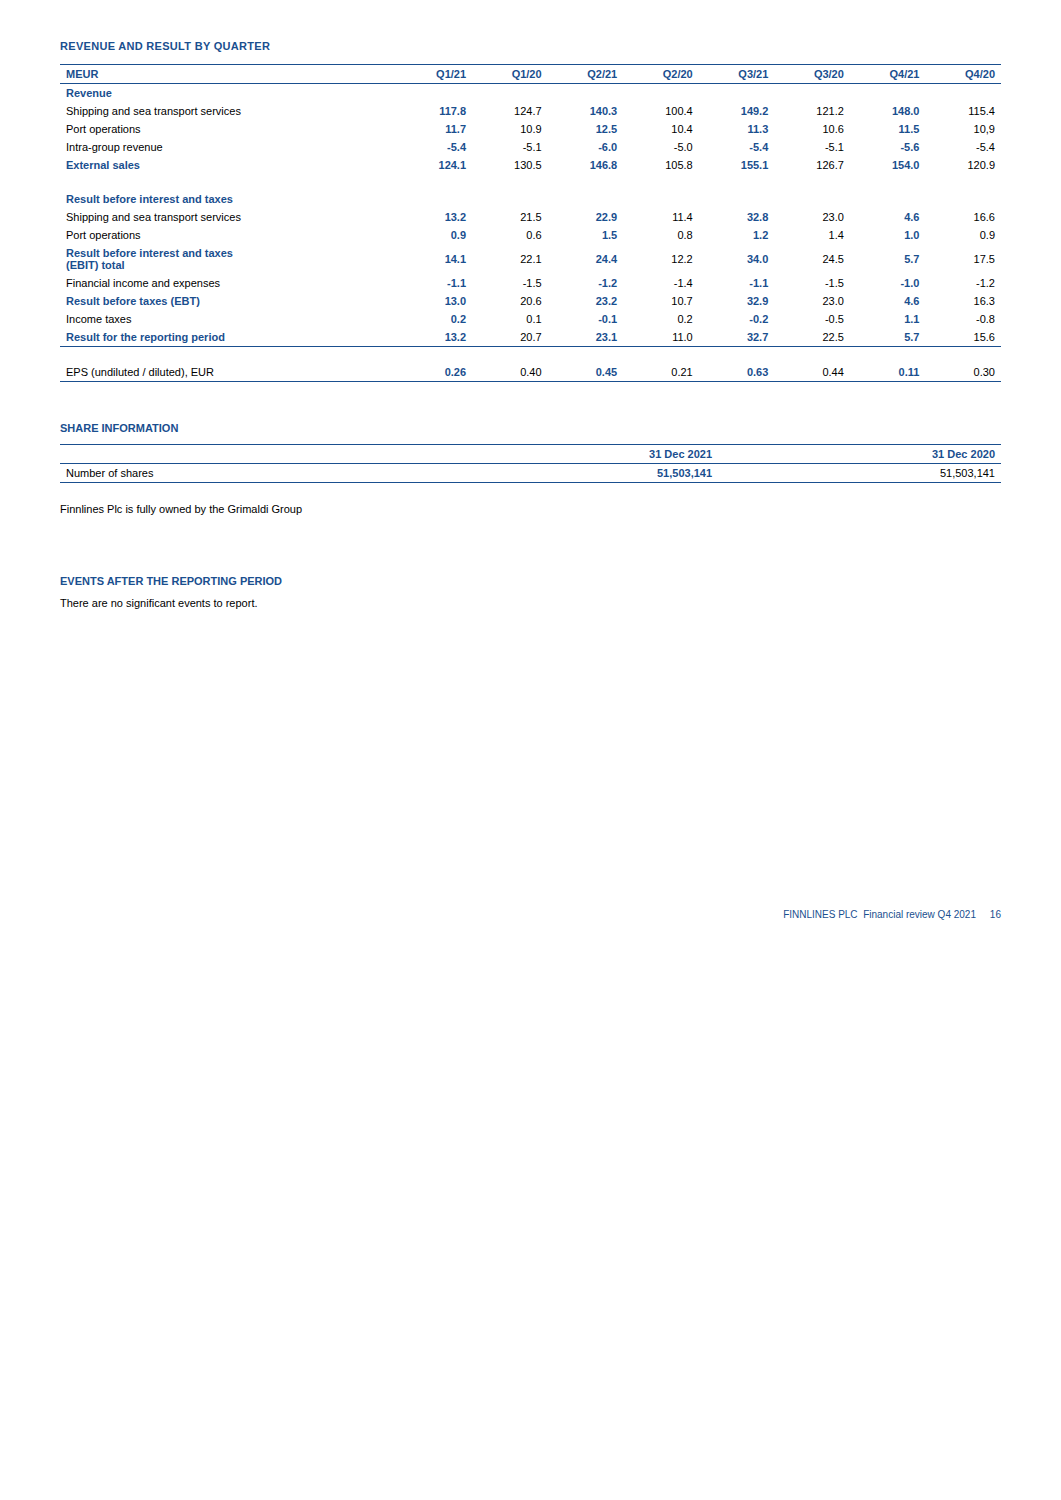REVENUE AND RESULT BY QUARTER
| MEUR | Q1/21 | Q1/20 | Q2/21 | Q2/20 | Q3/21 | Q3/20 | Q4/21 | Q4/20 |
| --- | --- | --- | --- | --- | --- | --- | --- | --- |
| Revenue |
| Shipping and sea transport services | 117.8 | 124.7 | 140.3 | 100.4 | 149.2 | 121.2 | 148.0 | 115.4 |
| Port operations | 11.7 | 10.9 | 12.5 | 10.4 | 11.3 | 10.6 | 11.5 | 10,9 |
| Intra-group revenue | -5.4 | -5.1 | -6.0 | -5.0 | -5.4 | -5.1 | -5.6 | -5.4 |
| External sales | 124.1 | 130.5 | 146.8 | 105.8 | 155.1 | 126.7 | 154.0 | 120.9 |
| Result before interest and taxes |
| Shipping and sea transport services | 13.2 | 21.5 | 22.9 | 11.4 | 32.8 | 23.0 | 4.6 | 16.6 |
| Port operations | 0.9 | 0.6 | 1.5 | 0.8 | 1.2 | 1.4 | 1.0 | 0.9 |
| Result before interest and taxes (EBIT) total | 14.1 | 22.1 | 24.4 | 12.2 | 34.0 | 24.5 | 5.7 | 17.5 |
| Financial income and expenses | -1.1 | -1.5 | -1.2 | -1.4 | -1.1 | -1.5 | -1.0 | -1.2 |
| Result before taxes (EBT) | 13.0 | 20.6 | 23.2 | 10.7 | 32.9 | 23.0 | 4.6 | 16.3 |
| Income taxes | 0.2 | 0.1 | -0.1 | 0.2 | -0.2 | -0.5 | 1.1 | -0.8 |
| Result for the reporting period | 13.2 | 20.7 | 23.1 | 11.0 | 32.7 | 22.5 | 5.7 | 15.6 |
| EPS (undiluted / diluted), EUR | 0.26 | 0.40 | 0.45 | 0.21 | 0.63 | 0.44 | 0.11 | 0.30 |
SHARE INFORMATION
| | 31 Dec 2021 | 31 Dec 2020 |
| --- | --- | --- |
| Number of shares | 51,503,141 | 51,503,141 |
Finnlines Plc is fully owned by the Grimaldi Group
EVENTS AFTER THE REPORTING PERIOD
There are no significant events to report.
FINNLINES PLC Financial review Q4 2021 16